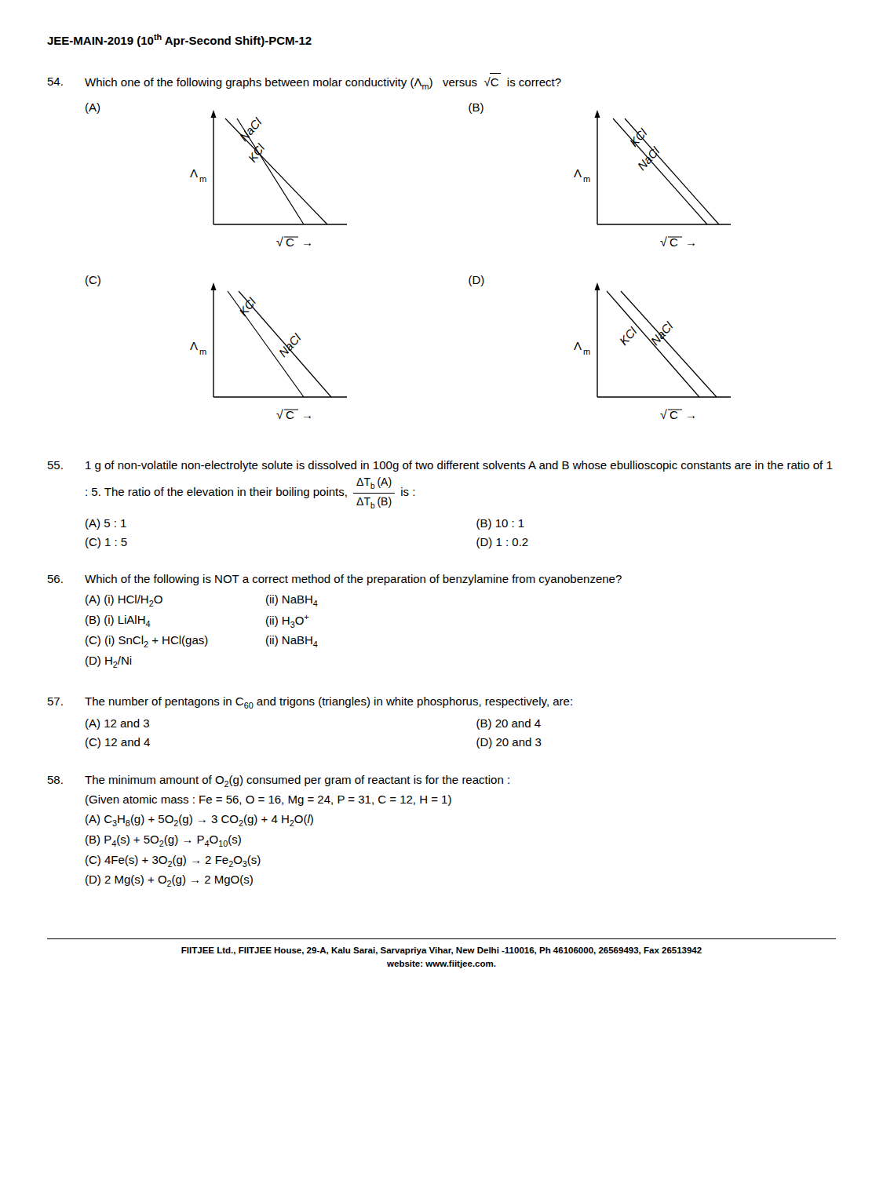JEE-MAIN-2019 (10th Apr-Second Shift)-PCM-12
54.
Which one of the following graphs between molar conductivity (Λm) versus √C is correct?
(A) NaCl KCl Λ m √ C →
(B) KCl NaCl Λ m √ C →
(C) KCl NaCl Λ m √ C →
(D) KCl NaCl Λ m √ C →
55.
1 g of non-volatile non-electrolyte solute is dissolved in 100g of two different solvents A and B whose ebullioscopic constants are in the ratio of 1 : 5. The ratio of the elevation in their boiling points, ΔTb (A) ΔTb (B) is :
(A) 5 : 1
(B) 10 : 1
(C) 1 : 5
(D) 1 : 0.2
56.
Which of the following is NOT a correct method of the preparation of benzylamine from cyanobenzene?
(A) (i) HCl/H2O(ii) NaBH4
(B) (i) LiAlH4(ii) H3O+
(C) (i) SnCl2 + HCl(gas)(ii) NaBH4
(D) H2/Ni
57.
The number of pentagons in C60 and trigons (triangles) in white phosphorus, respectively, are:
(A) 12 and 3
(B) 20 and 4
(C) 12 and 4
(D) 20 and 3
58.
The minimum amount of O2(g) consumed per gram of reactant is for the reaction :
(Given atomic mass : Fe = 56, O = 16, Mg = 24, P = 31, C = 12, H = 1)
(A) C3H8(g) + 5O2(g) → 3 CO2(g) + 4 H2O(l)
(B) P4(s) + 5O2(g) → P4O10(s)
(C) 4Fe(s) + 3O2(g) → 2 Fe2O3(s)
(D) 2 Mg(s) + O2(g) → 2 MgO(s)
FIITJEE Ltd., FIITJEE House, 29-A, Kalu Sarai, Sarvapriya Vihar, New Delhi -110016, Ph 46106000, 26569493, Fax 26513942
website: www.fiitjee.com.